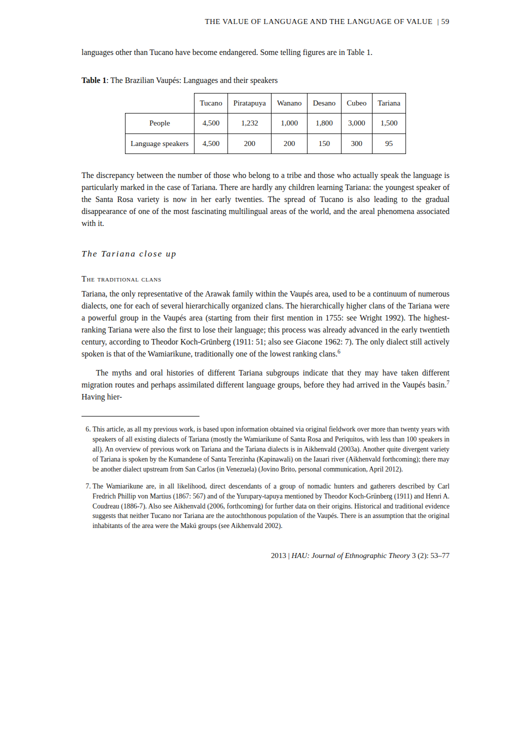THE VALUE OF LANGUAGE AND THE LANGUAGE OF VALUE| 59
languages other than Tucano have become endangered. Some telling figures are in Table 1.
Table 1: The Brazilian Vaupés: Languages and their speakers
| | Tucano | Piratapuya | Wanano | Desano | Cubeo | Tariana |
| --- | --- | --- | --- | --- | --- | --- |
| People | 4,500 | 1,232 | 1,000 | 1,800 | 3,000 | 1,500 |
| Language speakers | 4,500 | 200 | 200 | 150 | 300 | 95 |
The discrepancy between the number of those who belong to a tribe and those who actually speak the language is particularly marked in the case of Tariana. There are hardly any children learning Tariana: the youngest speaker of the Santa Rosa variety is now in her early twenties. The spread of Tucano is also leading to the gradual disappearance of one of the most fascinating multilingual areas of the world, and the areal phenomena associated with it.
The Tariana close up
The traditional clans
Tariana, the only representative of the Arawak family within the Vaupés area, used to be a continuum of numerous dialects, one for each of several hierarchically organized clans. The hierarchically higher clans of the Tariana were a powerful group in the Vaupés area (starting from their first mention in 1755: see Wright 1992). The highest-ranking Tariana were also the first to lose their language; this process was already advanced in the early twentieth century, according to Theodor Koch-Grünberg (1911: 51; also see Giacone 1962: 7). The only dialect still actively spoken is that of the Wamiarikune, traditionally one of the lowest ranking clans.6
The myths and oral histories of different Tariana subgroups indicate that they may have taken different migration routes and perhaps assimilated different language groups, before they had arrived in the Vaupés basin.7 Having hier-
This article, as all my previous work, is based upon information obtained via original fieldwork over more than twenty years with speakers of all existing dialects of Tariana (mostly the Wamiarikune of Santa Rosa and Periquitos, with less than 100 speakers in all). An overview of previous work on Tariana and the Tariana dialects is in Aikhenvald (2003a). Another quite divergent variety of Tariana is spoken by the Kumandene of Santa Terezinha (Kapinawali) on the Iauari river (Aikhenvald forthcoming); there may be another dialect upstream from San Carlos (in Venezuela) (Jovino Brito, personal communication, April 2012).
The Wamiarikune are, in all likelihood, direct descendants of a group of nomadic hunters and gatherers described by Carl Fredrich Phillip von Martius (1867: 567) and of the Yurupary-tapuya mentioned by Theodor Koch-Grünberg (1911) and Henri A. Coudreau (1886-7). Also see Aikhenvald (2006, forthcoming) for further data on their origins. Historical and traditional evidence suggests that neither Tucano nor Tariana are the autochthonous population of the Vaupés. There is an assumption that the original inhabitants of the area were the Makú groups (see Aikhenvald 2002).
2013 | HAU: Journal of Ethnographic Theory 3 (2): 53–77